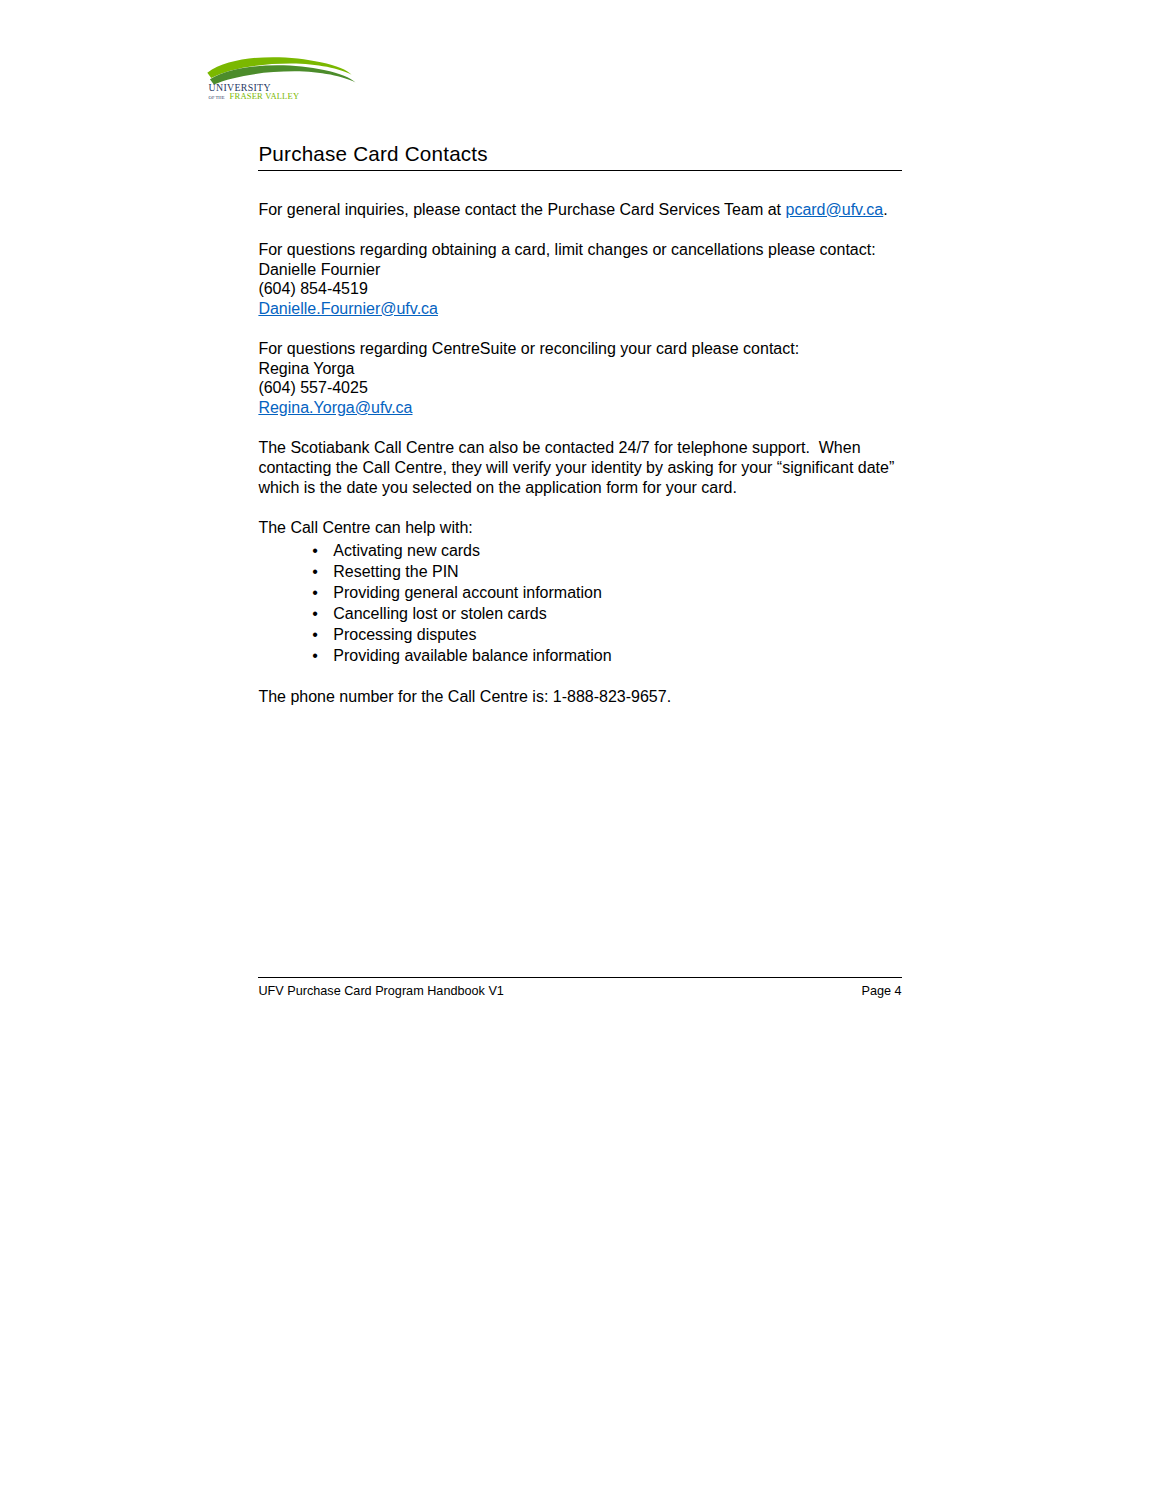UNIVERSITY OF THE FRASER VALLEY
Purchase Card Contacts
For general inquiries, please contact the Purchase Card Services Team at pcard@ufv.ca.
For questions regarding obtaining a card, limit changes or cancellations please contact:
Danielle Fournier
(604) 854-4519
Danielle.Fournier@ufv.ca
For questions regarding CentreSuite or reconciling your card please contact:
Regina Yorga
(604) 557-4025
Regina.Yorga@ufv.ca
The Scotiabank Call Centre can also be contacted 24/7 for telephone support. When contacting the Call Centre, they will verify your identity by asking for your “significant date” which is the date you selected on the application form for your card.
The Call Centre can help with:
Activating new cards
Resetting the PIN
Providing general account information
Cancelling lost or stolen cards
Processing disputes
Providing available balance information
The phone number for the Call Centre is: 1-888-823-9657.
UFV Purchase Card Program Handbook V1
Page 4